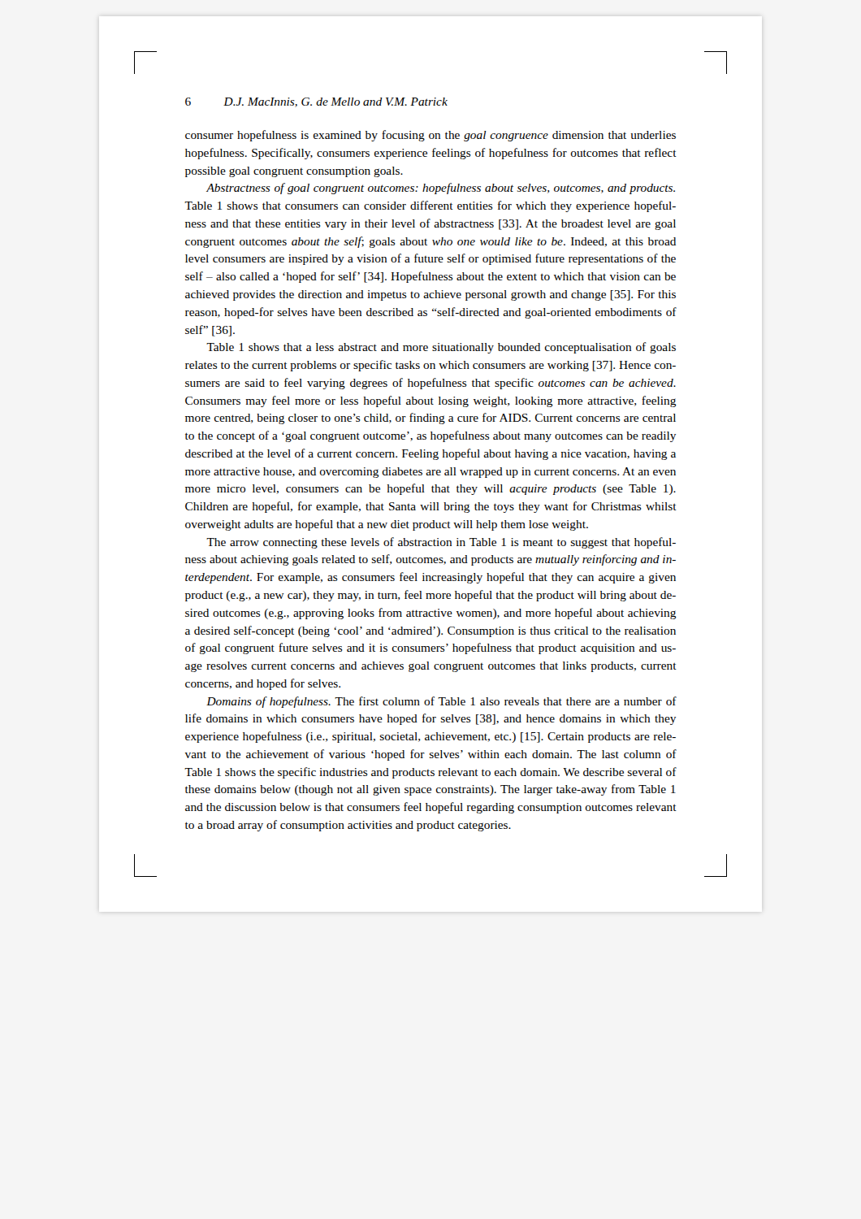6 D.J. MacInnis, G. de Mello and V.M. Patrick
consumer hopefulness is examined by focusing on the goal congruence dimension that underlies hopefulness. Specifically, consumers experience feelings of hopefulness for outcomes that reflect possible goal congruent consumption goals.
Abstractness of goal congruent outcomes: hopefulness about selves, outcomes, and products. Table 1 shows that consumers can consider different entities for which they experience hopefulness and that these entities vary in their level of abstractness [33]. At the broadest level are goal congruent outcomes about the self; goals about who one would like to be. Indeed, at this broad level consumers are inspired by a vision of a future self or optimised future representations of the self – also called a ‘hoped for self’ [34]. Hopefulness about the extent to which that vision can be achieved provides the direction and impetus to achieve personal growth and change [35]. For this reason, hoped-for selves have been described as “self-directed and goal-oriented embodiments of self” [36].
Table 1 shows that a less abstract and more situationally bounded conceptualisation of goals relates to the current problems or specific tasks on which consumers are working [37]. Hence consumers are said to feel varying degrees of hopefulness that specific outcomes can be achieved. Consumers may feel more or less hopeful about losing weight, looking more attractive, feeling more centred, being closer to one’s child, or finding a cure for AIDS. Current concerns are central to the concept of a ‘goal congruent outcome’, as hopefulness about many outcomes can be readily described at the level of a current concern. Feeling hopeful about having a nice vacation, having a more attractive house, and overcoming diabetes are all wrapped up in current concerns. At an even more micro level, consumers can be hopeful that they will acquire products (see Table 1). Children are hopeful, for example, that Santa will bring the toys they want for Christmas whilst overweight adults are hopeful that a new diet product will help them lose weight.
The arrow connecting these levels of abstraction in Table 1 is meant to suggest that hopefulness about achieving goals related to self, outcomes, and products are mutually reinforcing and interdependent. For example, as consumers feel increasingly hopeful that they can acquire a given product (e.g., a new car), they may, in turn, feel more hopeful that the product will bring about desired outcomes (e.g., approving looks from attractive women), and more hopeful about achieving a desired self-concept (being ‘cool’ and ‘admired’). Consumption is thus critical to the realisation of goal congruent future selves and it is consumers’ hopefulness that product acquisition and usage resolves current concerns and achieves goal congruent outcomes that links products, current concerns, and hoped for selves.
Domains of hopefulness. The first column of Table 1 also reveals that there are a number of life domains in which consumers have hoped for selves [38], and hence domains in which they experience hopefulness (i.e., spiritual, societal, achievement, etc.) [15]. Certain products are relevant to the achievement of various ‘hoped for selves’ within each domain. The last column of Table 1 shows the specific industries and products relevant to each domain. We describe several of these domains below (though not all given space constraints). The larger take-away from Table 1 and the discussion below is that consumers feel hopeful regarding consumption outcomes relevant to a broad array of consumption activities and product categories.